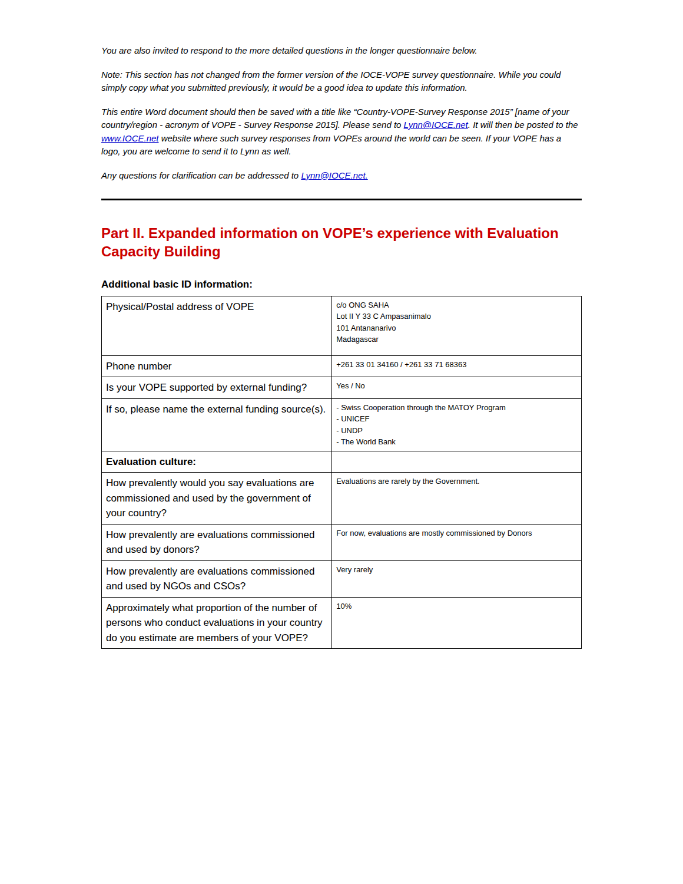You are also invited to respond to the more detailed questions in the longer questionnaire below.
Note: This section has not changed from the former version of the IOCE-VOPE survey questionnaire. While you could simply copy what you submitted previously, it would be a good idea to update this information.
This entire Word document should then be saved with a title like “Country-VOPE-Survey Response 2015” [name of your country/region - acronym of VOPE - Survey Response 2015]. Please send to Lynn@IOCE.net. It will then be posted to the www.IOCE.net website where such survey responses from VOPEs around the world can be seen. If your VOPE has a logo, you are welcome to send it to Lynn as well.
Any questions for clarification can be addressed to Lynn@IOCE.net.
Part II. Expanded information on VOPE’s experience with Evaluation Capacity Building
Additional basic ID information:
| Physical/Postal address of VOPE | c/o ONG SAHA Lot II Y 33 C Ampasanimalo 101 Antananarivo Madagascar |
| Phone number | +261 33 01 34160 / +261 33 71 68363 |
| Is your VOPE supported by external funding? | Yes / No |
| If so, please name the external funding source(s). | - Swiss Cooperation through the MATOY Program - UNICEF - UNDP - The World Bank |
| Evaluation culture: | |
| How prevalently would you say evaluations are commissioned and used by the government of your country? | Evaluations are rarely by the Government. |
| How prevalently are evaluations commissioned and used by donors? | For now, evaluations are mostly commissioned by Donors |
| How prevalently are evaluations commissioned and used by NGOs and CSOs? | Very rarely |
| Approximately what proportion of the number of persons who conduct evaluations in your country do you estimate are members of your VOPE? | 10% |